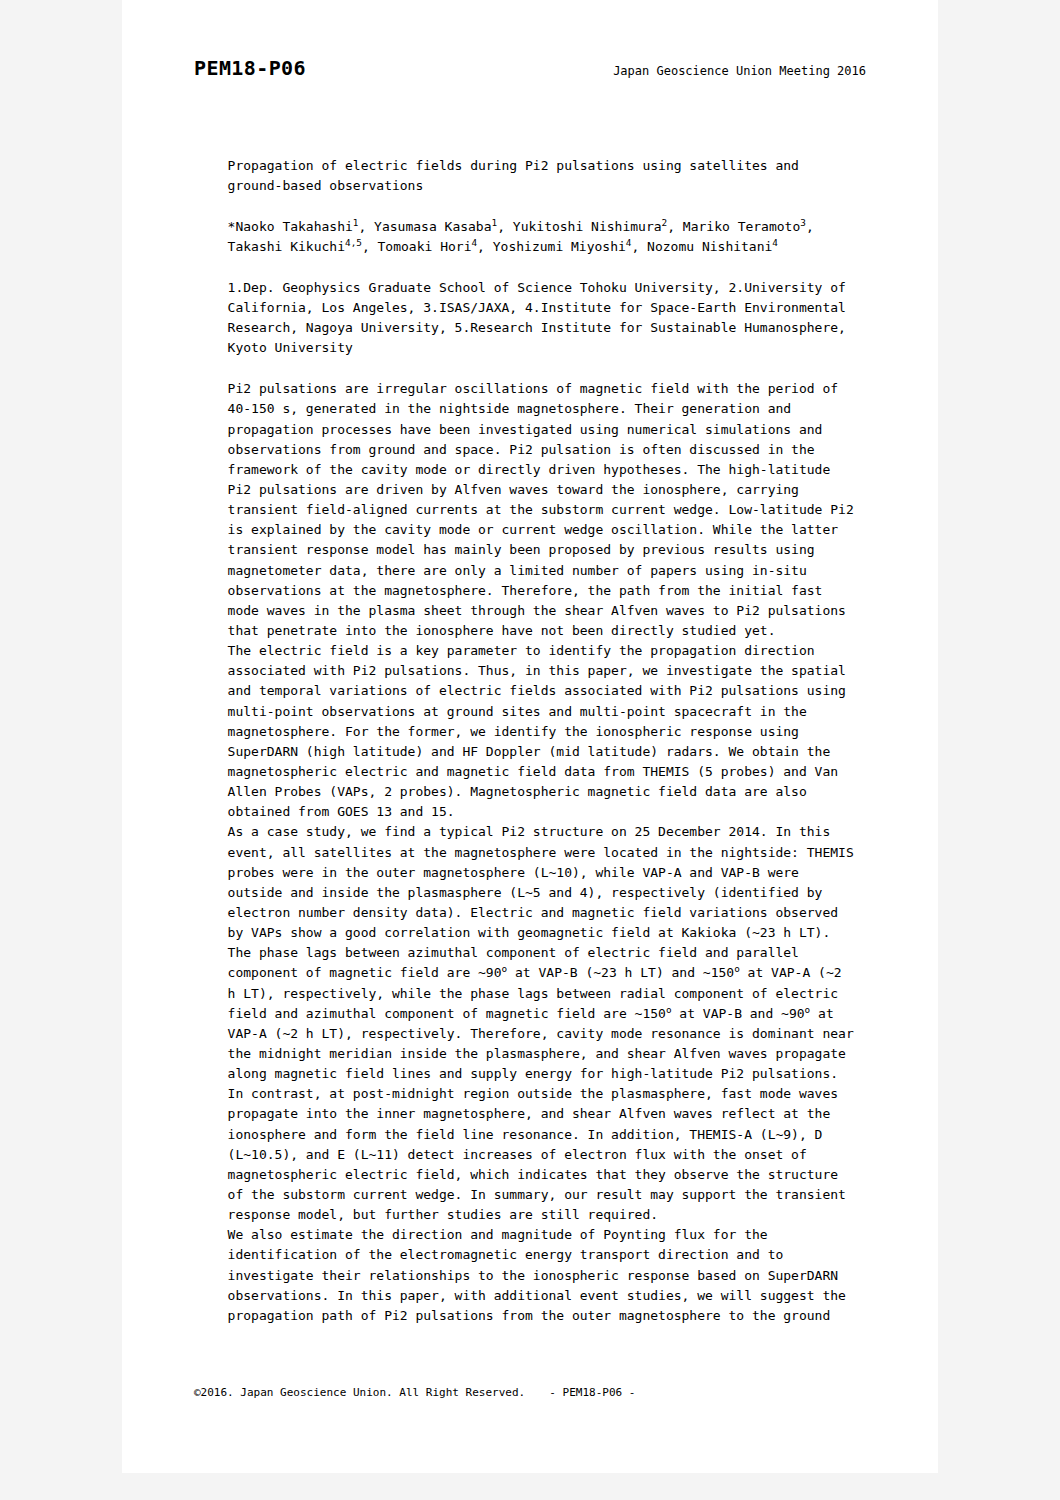PEM18-P06
Japan Geoscience Union Meeting 2016
Propagation of electric fields during Pi2 pulsations using satellites and ground-based observations
*Naoko Takahashi1, Yasumasa Kasaba1, Yukitoshi Nishimura2, Mariko Teramoto3, Takashi Kikuchi4,5, Tomoaki Hori4, Yoshizumi Miyoshi4, Nozomu Nishitani4
1.Dep. Geophysics Graduate School of Science Tohoku University, 2.University of California, Los Angeles, 3.ISAS/JAXA, 4.Institute for Space-Earth Environmental Research, Nagoya University, 5.Research Institute for Sustainable Humanosphere, Kyoto University
Pi2 pulsations are irregular oscillations of magnetic field with the period of 40-150 s, generated in the nightside magnetosphere. Their generation and propagation processes have been investigated using numerical simulations and observations from ground and space. Pi2 pulsation is often discussed in the framework of the cavity mode or directly driven hypotheses. The high-latitude Pi2 pulsations are driven by Alfven waves toward the ionosphere, carrying transient field-aligned currents at the substorm current wedge. Low-latitude Pi2 is explained by the cavity mode or current wedge oscillation. While the latter transient response model has mainly been proposed by previous results using magnetometer data, there are only a limited number of papers using in-situ observations at the magnetosphere. Therefore, the path from the initial fast mode waves in the plasma sheet through the shear Alfven waves to Pi2 pulsations that penetrate into the ionosphere have not been directly studied yet.
The electric field is a key parameter to identify the propagation direction associated with Pi2 pulsations. Thus, in this paper, we investigate the spatial and temporal variations of electric fields associated with Pi2 pulsations using multi-point observations at ground sites and multi-point spacecraft in the magnetosphere. For the former, we identify the ionospheric response using SuperDARN (high latitude) and HF Doppler (mid latitude) radars. We obtain the magnetospheric electric and magnetic field data from THEMIS (5 probes) and Van Allen Probes (VAPs, 2 probes). Magnetospheric magnetic field data are also obtained from GOES 13 and 15.
As a case study, we find a typical Pi2 structure on 25 December 2014. In this event, all satellites at the magnetosphere were located in the nightside: THEMIS probes were in the outer magnetosphere (L~10), while VAP-A and VAP-B were outside and inside the plasmasphere (L~5 and 4), respectively (identified by electron number density data). Electric and magnetic field variations observed by VAPs show a good correlation with geomagnetic field at Kakioka (~23 h LT). The phase lags between azimuthal component of electric field and parallel component of magnetic field are ~90o at VAP-B (~23 h LT) and ~150o at VAP-A (~2 h LT), respectively, while the phase lags between radial component of electric field and azimuthal component of magnetic field are ~150o at VAP-B and ~90o at VAP-A (~2 h LT), respectively. Therefore, cavity mode resonance is dominant near the midnight meridian inside the plasmasphere, and shear Alfven waves propagate along magnetic field lines and supply energy for high-latitude Pi2 pulsations. In contrast, at post-midnight region outside the plasmasphere, fast mode waves propagate into the inner magnetosphere, and shear Alfven waves reflect at the ionosphere and form the field line resonance. In addition, THEMIS-A (L~9), D (L~10.5), and E (L~11) detect increases of electron flux with the onset of magnetospheric electric field, which indicates that they observe the structure of the substorm current wedge. In summary, our result may support the transient response model, but further studies are still required.
We also estimate the direction and magnitude of Poynting flux for the identification of the electromagnetic energy transport direction and to investigate their relationships to the ionospheric response based on SuperDARN observations. In this paper, with additional event studies, we will suggest the propagation path of Pi2 pulsations from the outer magnetosphere to the ground
©2016. Japan Geoscience Union. All Right Reserved. - PEM18-P06 -